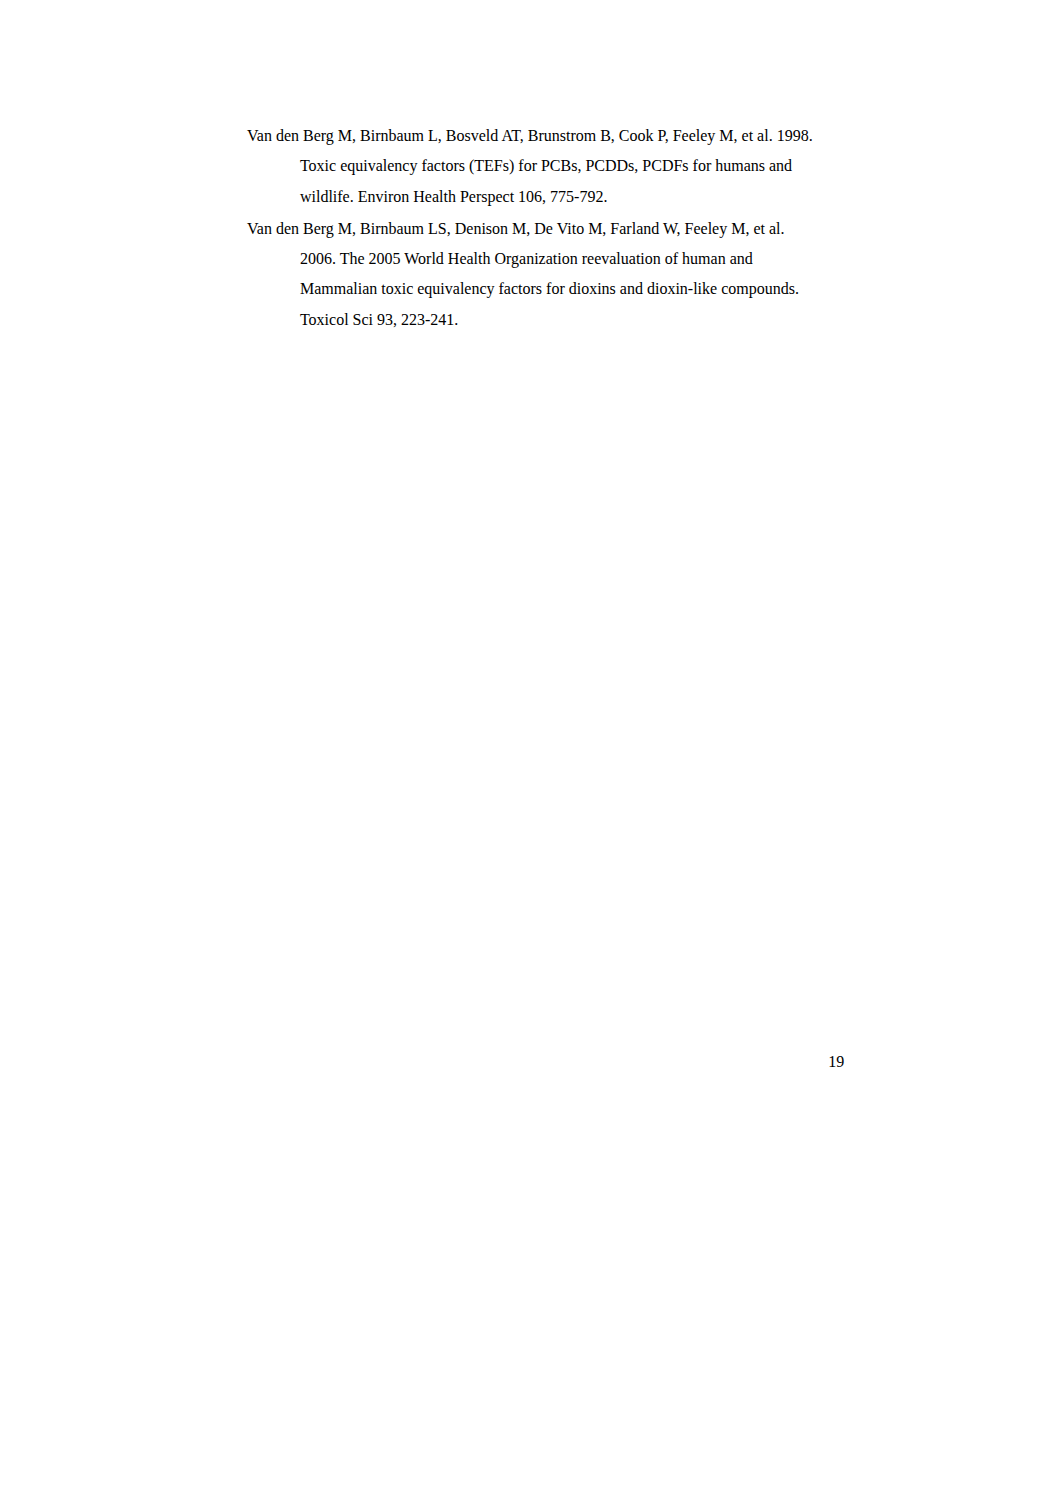Van den Berg M, Birnbaum L, Bosveld AT, Brunstrom B, Cook P, Feeley M, et al. 1998. Toxic equivalency factors (TEFs) for PCBs, PCDDs, PCDFs for humans and wildlife. Environ Health Perspect 106, 775-792.
Van den Berg M, Birnbaum LS, Denison M, De Vito M, Farland W, Feeley M, et al. 2006. The 2005 World Health Organization reevaluation of human and Mammalian toxic equivalency factors for dioxins and dioxin-like compounds. Toxicol Sci 93, 223-241.
19